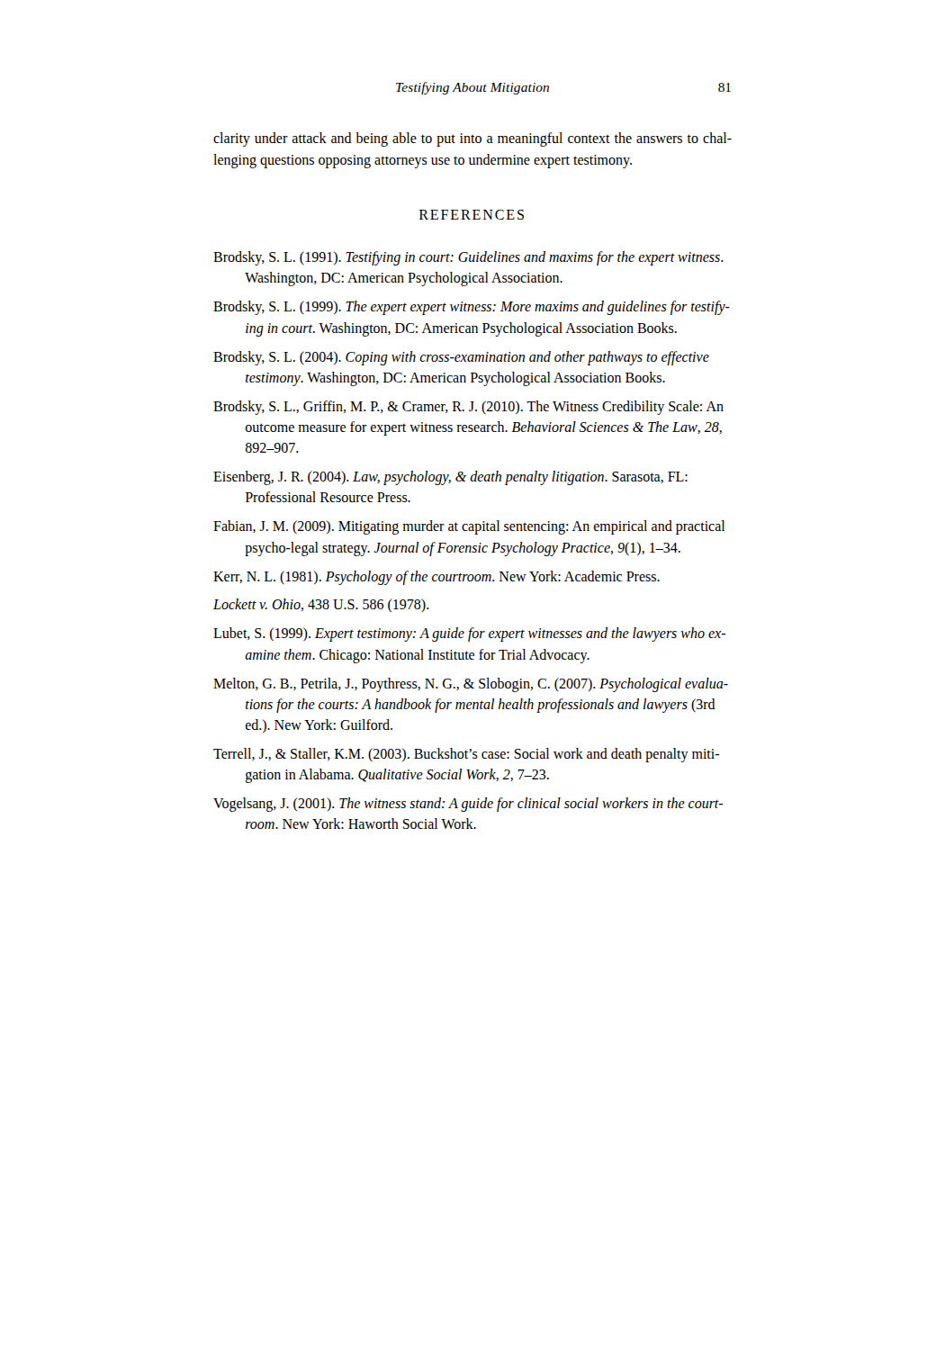Testifying About Mitigation 81
clarity under attack and being able to put into a meaningful context the answers to challenging questions opposing attorneys use to undermine expert testimony.
REFERENCES
Brodsky, S. L. (1991). Testifying in court: Guidelines and maxims for the expert witness. Washington, DC: American Psychological Association.
Brodsky, S. L. (1999). The expert expert witness: More maxims and guidelines for testifying in court. Washington, DC: American Psychological Association Books.
Brodsky, S. L. (2004). Coping with cross-examination and other pathways to effective testimony. Washington, DC: American Psychological Association Books.
Brodsky, S. L., Griffin, M. P., & Cramer, R. J. (2010). The Witness Credibility Scale: An outcome measure for expert witness research. Behavioral Sciences & The Law, 28, 892–907.
Eisenberg, J. R. (2004). Law, psychology, & death penalty litigation. Sarasota, FL: Professional Resource Press.
Fabian, J. M. (2009). Mitigating murder at capital sentencing: An empirical and practical psycho-legal strategy. Journal of Forensic Psychology Practice, 9(1), 1–34.
Kerr, N. L. (1981). Psychology of the courtroom. New York: Academic Press.
Lockett v. Ohio, 438 U.S. 586 (1978).
Lubet, S. (1999). Expert testimony: A guide for expert witnesses and the lawyers who examine them. Chicago: National Institute for Trial Advocacy.
Melton, G. B., Petrila, J., Poythress, N. G., & Slobogin, C. (2007). Psychological evaluations for the courts: A handbook for mental health professionals and lawyers (3rd ed.). New York: Guilford.
Terrell, J., & Staller, K.M. (2003). Buckshot’s case: Social work and death penalty mitigation in Alabama. Qualitative Social Work, 2, 7–23.
Vogelsang, J. (2001). The witness stand: A guide for clinical social workers in the courtroom. New York: Haworth Social Work.